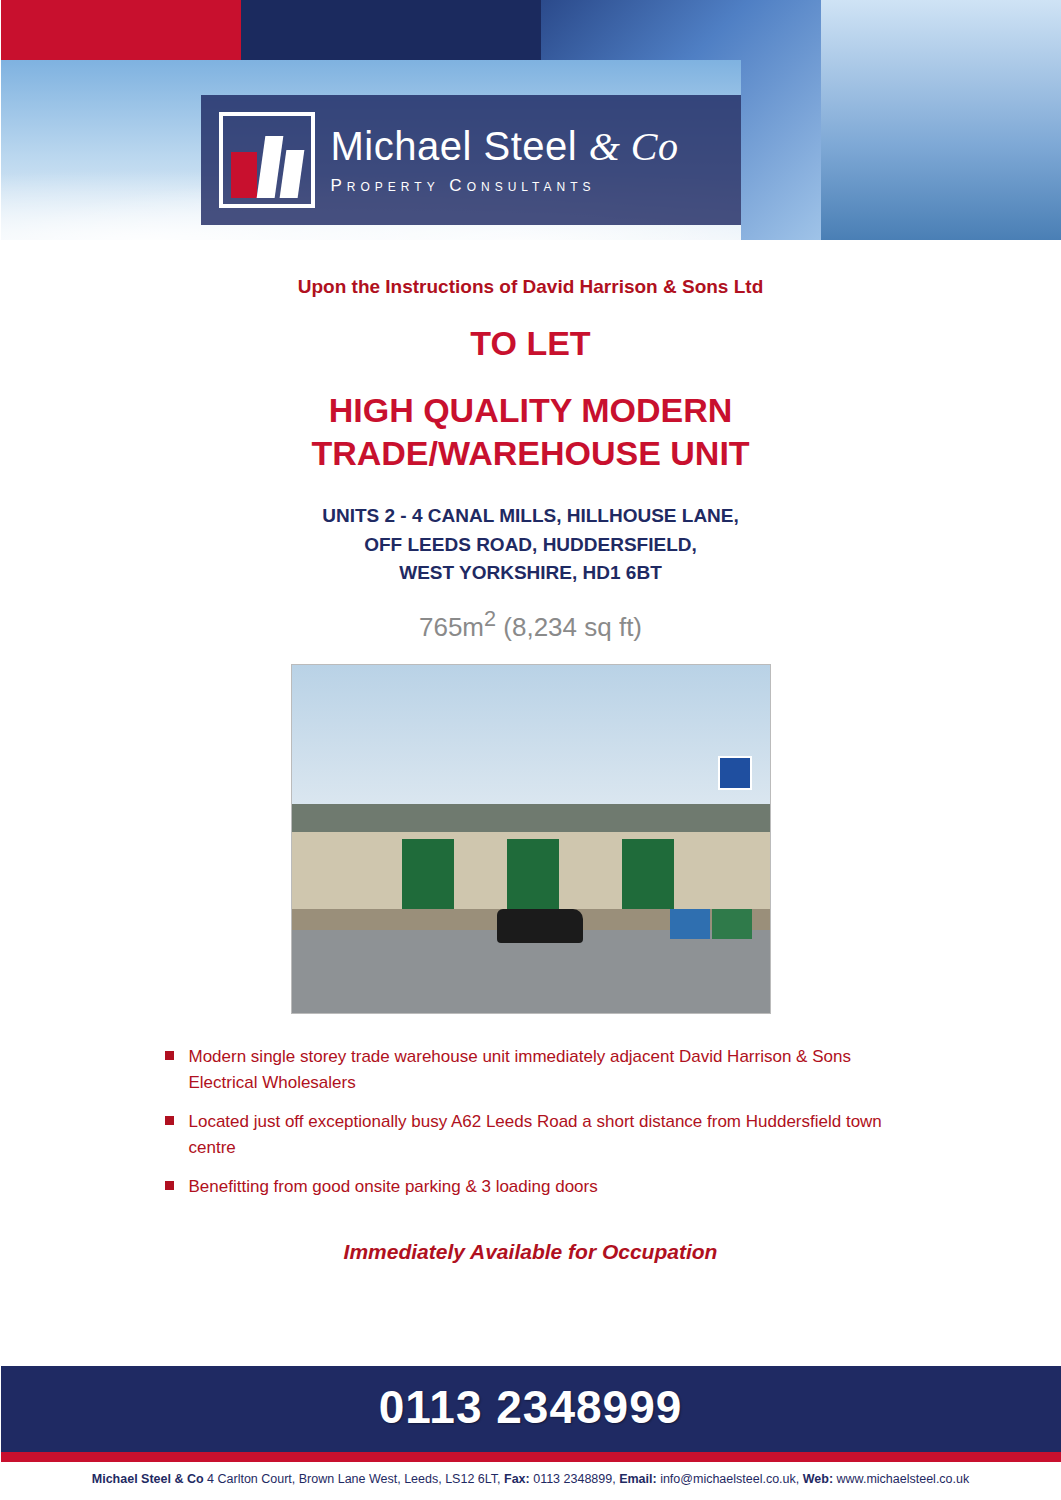Michael Steel & Co
Property Consultants
Upon the Instructions of David Harrison & Sons Ltd
TO LET
HIGH QUALITY MODERN
TRADE/WAREHOUSE UNIT
UNITS 2 - 4 CANAL MILLS, HILLHOUSE LANE,
OFF LEEDS ROAD, HUDDERSFIELD,
WEST YORKSHIRE, HD1 6BT
765m2 (8,234 sq ft)
Modern single storey trade warehouse unit immediately adjacent David Harrison & Sons Electrical Wholesalers
Located just off exceptionally busy A62 Leeds Road a short distance from Huddersfield town centre
Benefitting from good onsite parking & 3 loading doors
Immediately Available for Occupation
0113 2348999
Michael Steel & Co 4 Carlton Court, Brown Lane West, Leeds, LS12 6LT, Fax: 0113 2348899, Email: info@michaelsteel.co.uk, Web: www.michaelsteel.co.uk